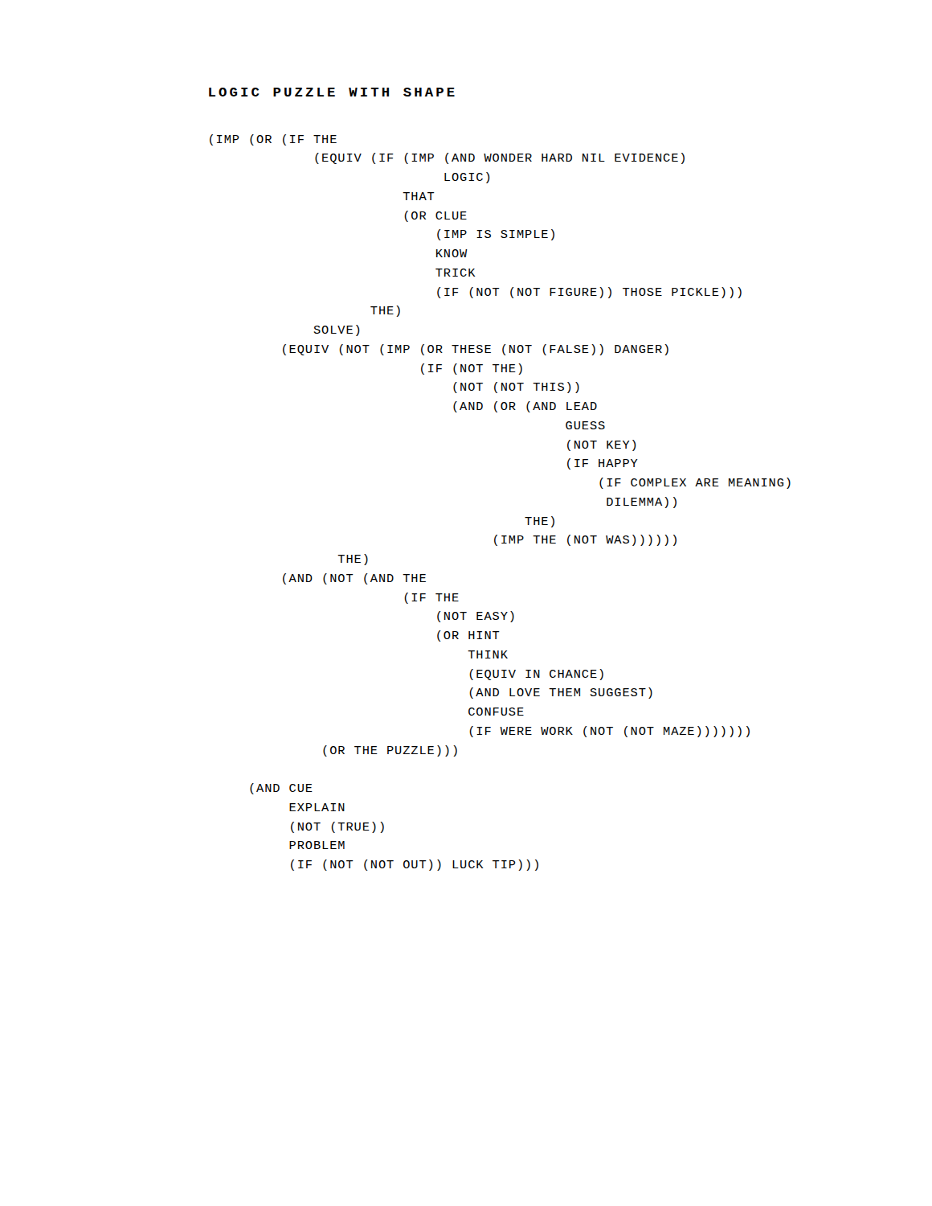LOGIC PUZZLE WITH SHAPE
(IMP (OR (IF THE
             (EQUIV (IF (IMP (AND WONDER HARD NIL EVIDENCE)
                             LOGIC)
                        THAT
                        (OR CLUE
                            (IMP IS SIMPLE)
                            KNOW
                            TRICK
                            (IF (NOT (NOT FIGURE)) THOSE PICKLE)))
                    THE)
             SOLVE)
         (EQUIV (NOT (IMP (OR THESE (NOT (FALSE)) DANGER)
                          (IF (NOT THE)
                              (NOT (NOT THIS))
                              (AND (OR (AND LEAD
                                            GUESS
                                            (NOT KEY)
                                            (IF HAPPY
                                                (IF COMPLEX ARE MEANING)
                                                 DILEMMA))
                                       THE)
                                   (IMP THE (NOT WAS))))))
                THE)
         (AND (NOT (AND THE
                        (IF THE
                            (NOT EASY)
                            (OR HINT
                                THINK
                                (EQUIV IN CHANCE)
                                (AND LOVE THEM SUGGEST)
                                CONFUSE
                                (IF WERE WORK (NOT (NOT MAZE)))))))
              (OR THE PUZZLE)))

     (AND CUE
          EXPLAIN
          (NOT (TRUE))
          PROBLEM
          (IF (NOT (NOT OUT)) LUCK TIP)))